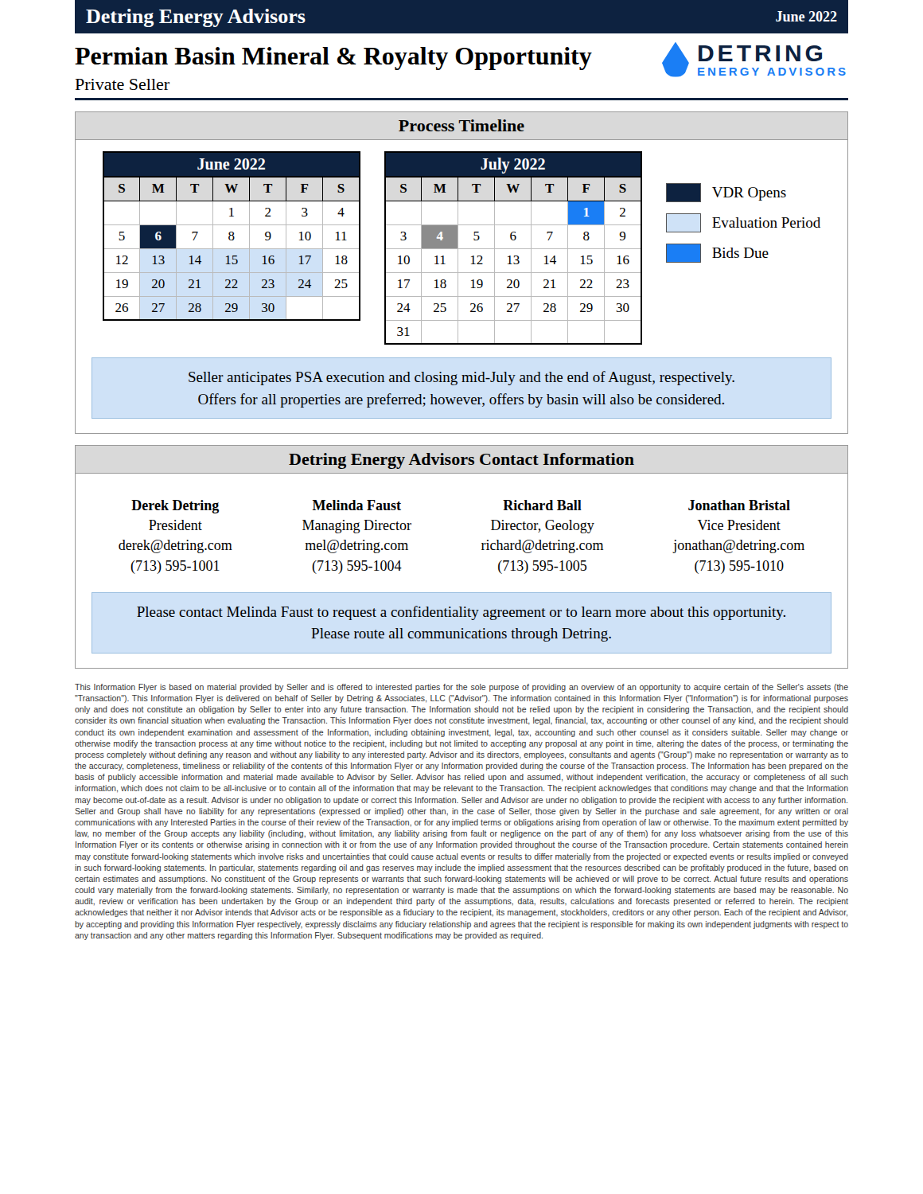Detring Energy Advisors June 2022
Permian Basin Mineral & Royalty Opportunity
Private Seller
DETRING
ENERGY ADVISORS
Process Timeline
June 2022
| S | M | T | W | T | F | S |
| --- | --- | --- | --- | --- | --- | --- |
| | | | 1 | 2 | 3 | 4 |
| 5 | 6 | 7 | 8 | 9 | 10 | 11 |
| 12 | 13 | 14 | 15 | 16 | 17 | 18 |
| 19 | 20 | 21 | 22 | 23 | 24 | 25 |
| 26 | 27 | 28 | 29 | 30 | | |
July 2022
| S | M | T | W | T | F | S |
| --- | --- | --- | --- | --- | --- | --- |
| | | | | | 1 | 2 |
| 3 | 4 | 5 | 6 | 7 | 8 | 9 |
| 10 | 11 | 12 | 13 | 14 | 15 | 16 |
| 17 | 18 | 19 | 20 | 21 | 22 | 23 |
| 24 | 25 | 26 | 27 | 28 | 29 | 30 |
| 31 | | | | | | |
VDR Opens
Evaluation Period
Bids Due
Seller anticipates PSA execution and closing mid-July and the end of August, respectively.
Offers for all properties are preferred; however, offers by basin will also be considered.
Detring Energy Advisors Contact Information
Derek Detring
President
derek@detring.com
(713) 595-1001
Melinda Faust
Managing Director
mel@detring.com
(713) 595-1004
Richard Ball
Director, Geology
richard@detring.com
(713) 595-1005
Jonathan Bristal
Vice President
jonathan@detring.com
(713) 595-1010
Please contact Melinda Faust to request a confidentiality agreement or to learn more about this opportunity.
Please route all communications through Detring.
This Information Flyer is based on material provided by Seller and is offered to interested parties for the sole purpose of providing an overview of an opportunity to acquire certain of the Seller's assets (the "Transaction"). This Information Flyer is delivered on behalf of Seller by Detring & Associates, LLC ("Advisor"). The information contained in this Information Flyer ("Information") is for informational purposes only and does not constitute an obligation by Seller to enter into any future transaction. The Information should not be relied upon by the recipient in considering the Transaction, and the recipient should consider its own financial situation when evaluating the Transaction. This Information Flyer does not constitute investment, legal, financial, tax, accounting or other counsel of any kind, and the recipient should conduct its own independent examination and assessment of the Information, including obtaining investment, legal, tax, accounting and such other counsel as it considers suitable. Seller may change or otherwise modify the transaction process at any time without notice to the recipient, including but not limited to accepting any proposal at any point in time, altering the dates of the process, or terminating the process completely without defining any reason and without any liability to any interested party. Advisor and its directors, employees, consultants and agents ("Group") make no representation or warranty as to the accuracy, completeness, timeliness or reliability of the contents of this Information Flyer or any Information provided during the course of the Transaction process. The Information has been prepared on the basis of publicly accessible information and material made available to Advisor by Seller. Advisor has relied upon and assumed, without independent verification, the accuracy or completeness of all such information, which does not claim to be all-inclusive or to contain all of the information that may be relevant to the Transaction. The recipient acknowledges that conditions may change and that the Information may become out-of-date as a result. Advisor is under no obligation to update or correct this Information. Seller and Advisor are under no obligation to provide the recipient with access to any further information. Seller and Group shall have no liability for any representations (expressed or implied) other than, in the case of Seller, those given by Seller in the purchase and sale agreement, for any written or oral communications with any Interested Parties in the course of their review of the Transaction, or for any implied terms or obligations arising from operation of law or otherwise. To the maximum extent permitted by law, no member of the Group accepts any liability (including, without limitation, any liability arising from fault or negligence on the part of any of them) for any loss whatsoever arising from the use of this Information Flyer or its contents or otherwise arising in connection with it or from the use of any Information provided throughout the course of the Transaction procedure. Certain statements contained herein may constitute forward-looking statements which involve risks and uncertainties that could cause actual events or results to differ materially from the projected or expected events or results implied or conveyed in such forward-looking statements. In particular, statements regarding oil and gas reserves may include the implied assessment that the resources described can be profitably produced in the future, based on certain estimates and assumptions. No constituent of the Group represents or warrants that such forward-looking statements will be achieved or will prove to be correct. Actual future results and operations could vary materially from the forward-looking statements. Similarly, no representation or warranty is made that the assumptions on which the forward-looking statements are based may be reasonable. No audit, review or verification has been undertaken by the Group or an independent third party of the assumptions, data, results, calculations and forecasts presented or referred to herein. The recipient acknowledges that neither it nor Advisor intends that Advisor acts or be responsible as a fiduciary to the recipient, its management, stockholders, creditors or any other person. Each of the recipient and Advisor, by accepting and providing this Information Flyer respectively, expressly disclaims any fiduciary relationship and agrees that the recipient is responsible for making its own independent judgments with respect to any transaction and any other matters regarding this Information Flyer. Subsequent modifications may be provided as required.